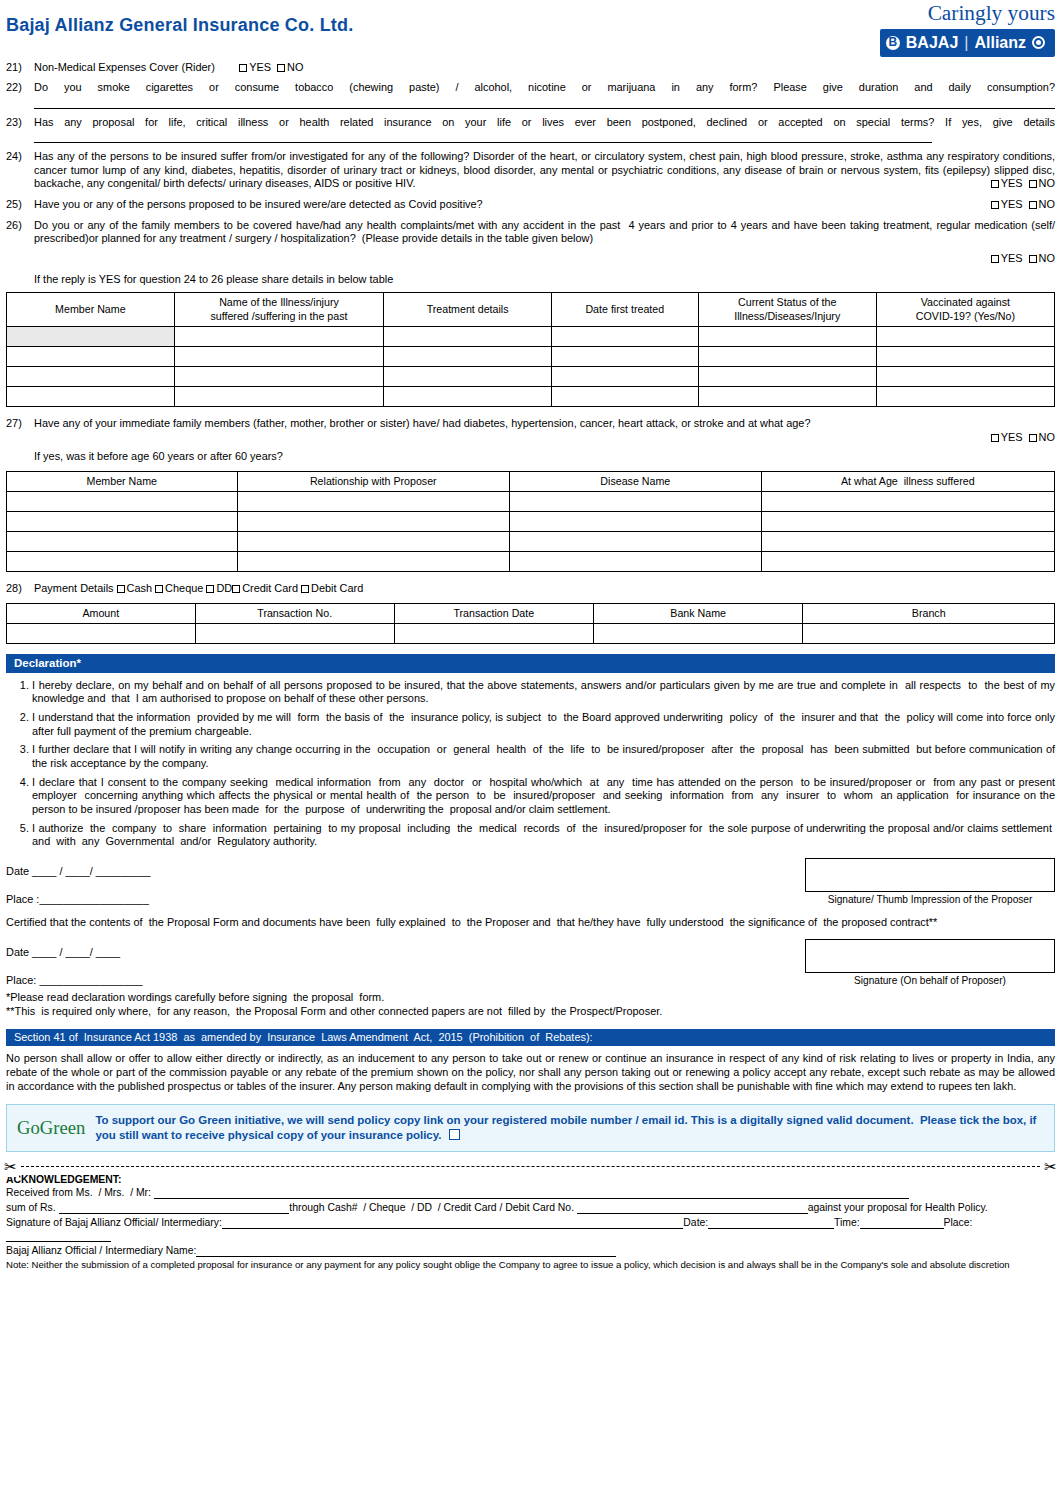Bajaj Allianz General Insurance Co. Ltd.
Caringly yours
BBAJAJ|Allianz
21) Non-Medical Expenses Cover (Rider) YES NO
22) Do you smoke cigarettes or consume tobacco (chewing paste) / alcohol, nicotine or marijuana in any form? Please give duration and daily consumption?
23) Has any proposal for life, critical illness or health related insurance on your life or lives ever been postponed, declined or accepted on special terms? If yes, give details
24) Has any of the persons to be insured suffer from/or investigated for any of the following? Disorder of the heart, or circulatory system, chest pain, high blood pressure, stroke, asthma any respiratory conditions, cancer tumor lump of any kind, diabetes, hepatitis, disorder of urinary tract or kidneys, blood disorder, any mental or psychiatric conditions, any disease of brain or nervous system, fits (epilepsy) slipped disc, backache, any congenital/ birth defects/ urinary diseases, AIDS or positive HIV. YES NO
25) Have you or any of the persons proposed to be insured were/are detected as Covid positive? YES NO
26) Do you or any of the family members to be covered have/had any health complaints/met with any accident in the past 4 years and prior to 4 years and have been taking treatment, regular medication (self/ prescribed)or planned for any treatment / surgery / hospitalization? (Please provide details in the table given below)
YES NO
If the reply is YES for question 24 to 26 please share details in below table
| Member Name | Name of the Illness/injury suffered /suffering in the past | Treatment details | Date first treated | Current Status of the Illness/Diseases/Injury | Vaccinated against COVID-19? (Yes/No) |
| --- | --- | --- | --- | --- | --- |
27) Have any of your immediate family members (father, mother, brother or sister) have/ had diabetes, hypertension, cancer, heart attack, or stroke and at what age?
YES NO
If yes, was it before age 60 years or after 60 years?
| Member Name | Relationship with Proposer | Disease Name | At what Age illness suffered |
| --- | --- | --- | --- |
28) Payment Details Cash Cheque DD Credit Card Debit Card
| Amount | Transaction No. | Transaction Date | Bank Name | Branch |
| --- | --- | --- | --- | --- |
Declaration*
I hereby declare, on my behalf and on behalf of all persons proposed to be insured, that the above statements, answers and/or particulars given by me are true and complete in all respects to the best of my knowledge and that I am authorised to propose on behalf of these other persons.
I understand that the information provided by me will form the basis of the insurance policy, is subject to the Board approved underwriting policy of the insurer and that the policy will come into force only after full payment of the premium chargeable.
I further declare that I will notify in writing any change occurring in the occupation or general health of the life to be insured/proposer after the proposal has been submitted but before communication of the risk acceptance by the company.
I declare that I consent to the company seeking medical information from any doctor or hospital who/which at any time has attended on the person to be insured/proposer or from any past or present employer concerning anything which affects the physical or mental health of the person to be insured/proposer and seeking information from any insurer to whom an application for insurance on the person to be insured /proposer has been made for the purpose of underwriting the proposal and/or claim settlement.
I authorize the company to share information pertaining to my proposal including the medical records of the insured/proposer for the sole purpose of underwriting the proposal and/or claims settlement and with any Governmental and/or Regulatory authority.
Date ____ / ____/ _________
Place :__________________
Signature/ Thumb Impression of the Proposer
Certified that the contents of the Proposal Form and documents have been fully explained to the Proposer and that he/they have fully understood the significance of the proposed contract**
Date ____ / ____/ ____
Place: _________________
Signature (On behalf of Proposer)
*Please read declaration wordings carefully before signing the proposal form.
**This is required only where, for any reason, the Proposal Form and other connected papers are not filled by the Prospect/Proposer.
Section 41 of Insurance Act 1938 as amended by Insurance Laws Amendment Act, 2015 (Prohibition of Rebates):
No person shall allow or offer to allow either directly or indirectly, as an inducement to any person to take out or renew or continue an insurance in respect of any kind of risk relating to lives or property in India, any rebate of the whole or part of the commission payable or any rebate of the premium shown on the policy, nor shall any person taking out or renewing a policy accept any rebate, except such rebate as may be allowed in accordance with the published prospectus or tables of the insurer. Any person making default in complying with the provisions of this section shall be punishable with fine which may extend to rupees ten lakh.
GoGreen
To support our Go Green initiative, we will send policy copy link on your registered mobile number / email id. This is a digitally signed valid document. Please tick the box, if you still want to receive physical copy of your insurance policy.
✂ ✂
ACKNOWLEDGEMENT:
Received from Ms. / Mrs. / Mr:
sum of Rs. through Cash# / Cheque / DD / Credit Card / Debit Card No. against your proposal for Health Policy.
Signature of Bajaj Allianz Official/ Intermediary: Date: Time: Place:
Bajaj Allianz Official / Intermediary Name:
Note: Neither the submission of a completed proposal for insurance or any payment for any policy sought oblige the Company to agree to issue a policy, which decision is and always shall be in the Company's sole and absolute discretion